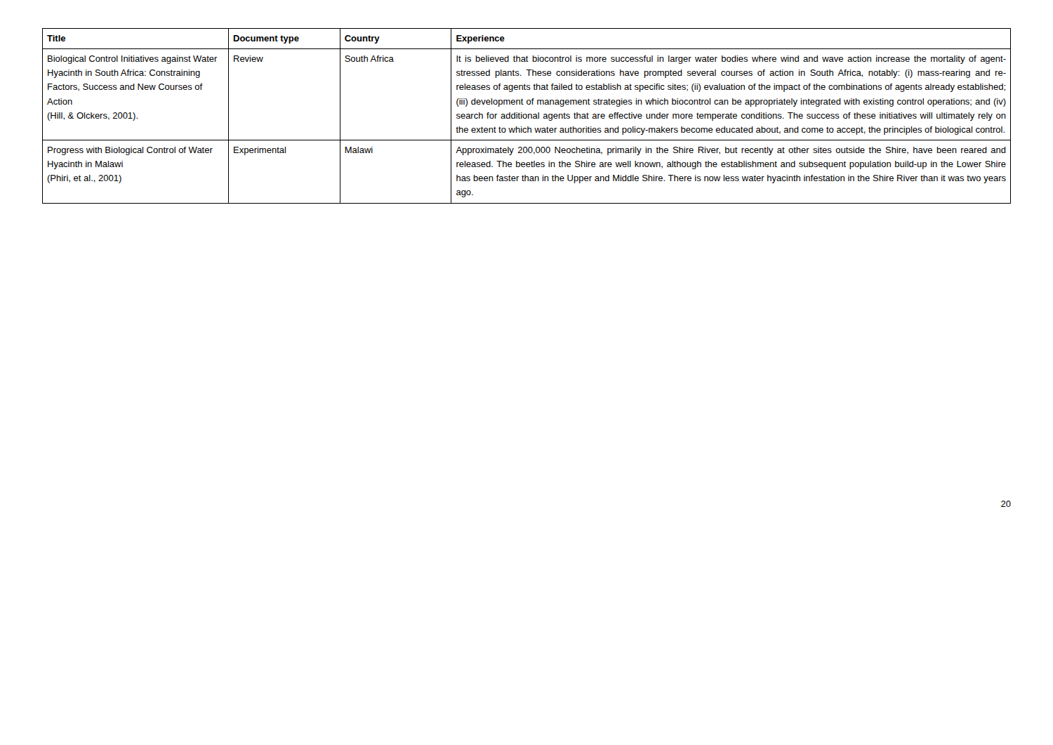| Title | Document type | Country | Experience |
| --- | --- | --- | --- |
| Biological Control Initiatives against Water Hyacinth in South Africa: Constraining Factors, Success and New Courses of Action (Hill, & Olckers, 2001). | Review | South Africa | It is believed that biocontrol is more successful in larger water bodies where wind and wave action increase the mortality of agent-stressed plants. These considerations have prompted several courses of action in South Africa, notably: (i) mass-rearing and re-releases of agents that failed to establish at specific sites; (ii) evaluation of the impact of the combinations of agents already established; (iii) development of management strategies in which biocontrol can be appropriately integrated with existing control operations; and (iv) search for additional agents that are effective under more temperate conditions. The success of these initiatives will ultimately rely on the extent to which water authorities and policy-makers become educated about, and come to accept, the principles of biological control. |
| Progress with Biological Control of Water Hyacinth in Malawi (Phiri, et al., 2001) | Experimental | Malawi | Approximately 200,000 Neochetina, primarily in the Shire River, but recently at other sites outside the Shire, have been reared and released. The beetles in the Shire are well known, although the establishment and subsequent population build-up in the Lower Shire has been faster than in the Upper and Middle Shire. There is now less water hyacinth infestation in the Shire River than it was two years ago. |
20